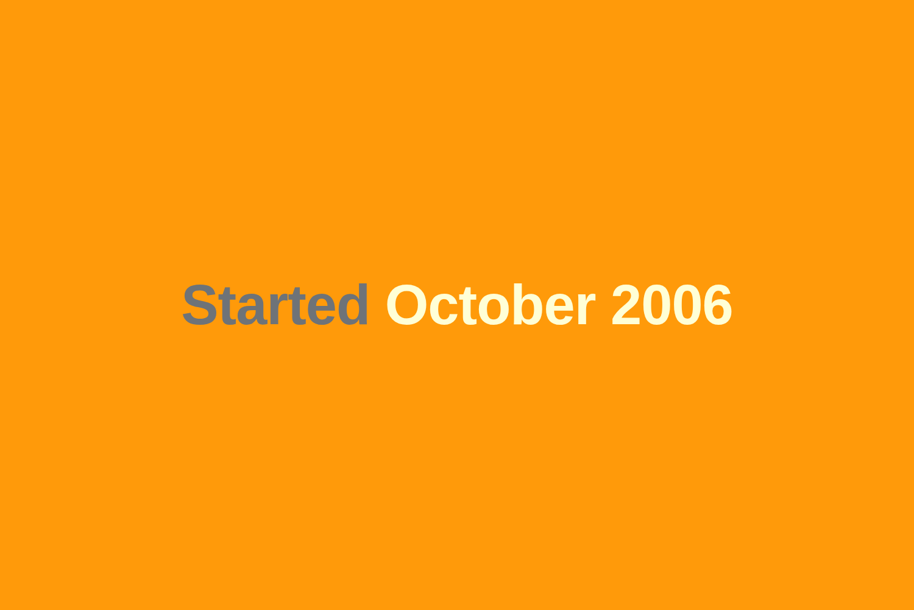Started October 2006